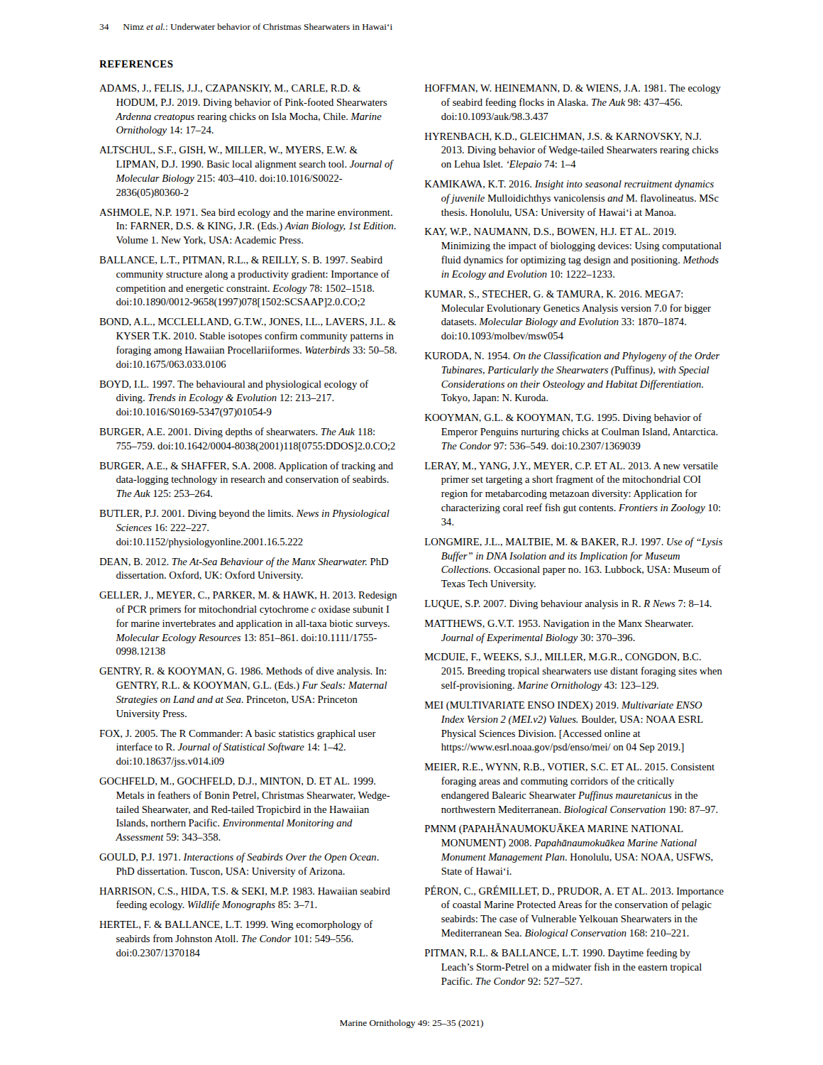34 Nimz et al.: Underwater behavior of Christmas Shearwaters in Hawai‘i
REFERENCES
Adams, J., Felis, J.J., Czapanskiy, M., Carle, R.D. & Hodum, P.J. 2019. Diving behavior of Pink-footed Shearwaters Ardenna creatopus rearing chicks on Isla Mocha, Chile. Marine Ornithology 14: 17–24.
Altschul, S.F., Gish, W., Miller, W., Myers, E.W. & Lipman, D.J. 1990. Basic local alignment search tool. Journal of Molecular Biology 215: 403–410. doi:10.1016/S0022-2836(05)80360-2
Ashmole, N.P. 1971. Sea bird ecology and the marine environment. In: Farner, D.S. & King, J.R. (Eds.) Avian Biology, 1st Edition. Volume 1. New York, USA: Academic Press.
Ballance, L.T., Pitman, R.L., & Reilly, S. B. 1997. Seabird community structure along a productivity gradient: Importance of competition and energetic constraint. Ecology 78: 1502–1518. doi:10.1890/0012-9658(1997)078[1502:SCSAAP]2.0.CO;2
Bond, A.L., McClelland, G.T.W., Jones, I.L., Lavers, J.L. & Kyser T.K. 2010. Stable isotopes confirm community patterns in foraging among Hawaiian Procellariiformes. Waterbirds 33: 50–58. doi:10.1675/063.033.0106
Boyd, I.L. 1997. The behavioural and physiological ecology of diving. Trends in Ecology & Evolution 12: 213–217. doi:10.1016/S0169-5347(97)01054-9
Burger, A.E. 2001. Diving depths of shearwaters. The Auk 118: 755–759. doi:10.1642/0004-8038(2001)118[0755:DDOS]2.0.CO;2
Burger, A.E., & Shaffer, S.A. 2008. Application of tracking and data-logging technology in research and conservation of seabirds. The Auk 125: 253–264.
Butler, P.J. 2001. Diving beyond the limits. News in Physiological Sciences 16: 222–227. doi:10.1152/physiologyonline.2001.16.5.222
Dean, B. 2012. The At-Sea Behaviour of the Manx Shearwater. PhD dissertation. Oxford, UK: Oxford University.
Geller, J., Meyer, C., Parker, M. & Hawk, H. 2013. Redesign of PCR primers for mitochondrial cytochrome c oxidase subunit I for marine invertebrates and application in all-taxa biotic surveys. Molecular Ecology Resources 13: 851–861. doi:10.1111/1755-0998.12138
Gentry, R. & Kooyman, G. 1986. Methods of dive analysis. In: Gentry, R.L. & Kooyman, G.L. (Eds.) Fur Seals: Maternal Strategies on Land and at Sea. Princeton, USA: Princeton University Press.
Fox, J. 2005. The R Commander: A basic statistics graphical user interface to R. Journal of Statistical Software 14: 1–42. doi:10.18637/jss.v014.i09
Gochfeld, M., Gochfeld, D.J., Minton, D. et al. 1999. Metals in feathers of Bonin Petrel, Christmas Shearwater, Wedge-tailed Shearwater, and Red-tailed Tropicbird in the Hawaiian Islands, northern Pacific. Environmental Monitoring and Assessment 59: 343–358.
Gould, P.J. 1971. Interactions of Seabirds Over the Open Ocean. PhD dissertation. Tuscon, USA: University of Arizona.
Harrison, C.S., Hida, T.S. & Seki, M.P. 1983. Hawaiian seabird feeding ecology. Wildlife Monographs 85: 3–71.
Hertel, F. & Ballance, L.T. 1999. Wing ecomorphology of seabirds from Johnston Atoll. The Condor 101: 549–556. doi:0.2307/1370184
Hoffman, W. Heinemann, D. & Wiens, J.A. 1981. The ecology of seabird feeding flocks in Alaska. The Auk 98: 437–456. doi:10.1093/auk/98.3.437
Hyrenbach, K.D., Gleichman, J.S. & Karnovsky, N.J. 2013. Diving behavior of Wedge-tailed Shearwaters rearing chicks on Lehua Islet. ‘Elepaio 74: 1–4
Kamikawa, K.T. 2016. Insight into seasonal recruitment dynamics of juvenile Mulloidichthys vanicolensis and M. flavolineatus. MSc thesis. Honolulu, USA: University of Hawai‘i at Manoa.
Kay, W.P., Naumann, D.S., Bowen, H.J. et al. 2019. Minimizing the impact of biologging devices: Using computational fluid dynamics for optimizing tag design and positioning. Methods in Ecology and Evolution 10: 1222–1233.
Kumar, S., Stecher, G. & Tamura, K. 2016. MEGA7: Molecular Evolutionary Genetics Analysis version 7.0 for bigger datasets. Molecular Biology and Evolution 33: 1870–1874. doi:10.1093/molbev/msw054
Kuroda, N. 1954. On the Classification and Phylogeny of the Order Tubinares, Particularly the Shearwaters (Puffinus), with Special Considerations on their Osteology and Habitat Differentiation. Tokyo, Japan: N. Kuroda.
Kooyman, G.L. & Kooyman, T.G. 1995. Diving behavior of Emperor Penguins nurturing chicks at Coulman Island, Antarctica. The Condor 97: 536–549. doi:10.2307/1369039
Leray, M., Yang, J.Y., Meyer, C.P. et al. 2013. A new versatile primer set targeting a short fragment of the mitochondrial COI region for metabarcoding metazoan diversity: Application for characterizing coral reef fish gut contents. Frontiers in Zoology 10: 34.
Longmire, J.L., Maltbie, M. & Baker, R.J. 1997. Use of “Lysis Buffer” in DNA Isolation and its Implication for Museum Collections. Occasional paper no. 163. Lubbock, USA: Museum of Texas Tech University.
Luque, S.P. 2007. Diving behaviour analysis in R. R News 7: 8–14.
Matthews, G.V.T. 1953. Navigation in the Manx Shearwater. Journal of Experimental Biology 30: 370–396.
McDuie, F., Weeks, S.J., Miller, M.G.R., Congdon, B.C. 2015. Breeding tropical shearwaters use distant foraging sites when self-provisioning. Marine Ornithology 43: 123–129.
MEI (Multivariate ENSO Index) 2019. Multivariate ENSO Index Version 2 (MEI.v2) Values. Boulder, USA: NOAA ESRL Physical Sciences Division. [Accessed online at https://www.esrl.noaa.gov/psd/enso/mei/ on 04 Sep 2019.]
Meier, R.E., Wynn, R.B., Votier, S.C. et al. 2015. Consistent foraging areas and commuting corridors of the critically endangered Balearic Shearwater Puffinus mauretanicus in the northwestern Mediterranean. Biological Conservation 190: 87–97.
PMNM (Papahānaumokuākea Marine National Monument) 2008. Papahānaumokuākea Marine National Monument Management Plan. Honolulu, USA: NOAA, USFWS, State of Hawai‘i.
Péron, C., Grémillet, D., Prudor, A. et al. 2013. Importance of coastal Marine Protected Areas for the conservation of pelagic seabirds: The case of Vulnerable Yelkouan Shearwaters in the Mediterranean Sea. Biological Conservation 168: 210–221.
Pitman, R.L. & Ballance, L.T. 1990. Daytime feeding by Leach’s Storm-Petrel on a midwater fish in the eastern tropical Pacific. The Condor 92: 527–527.
Marine Ornithology 49: 25–35 (2021)